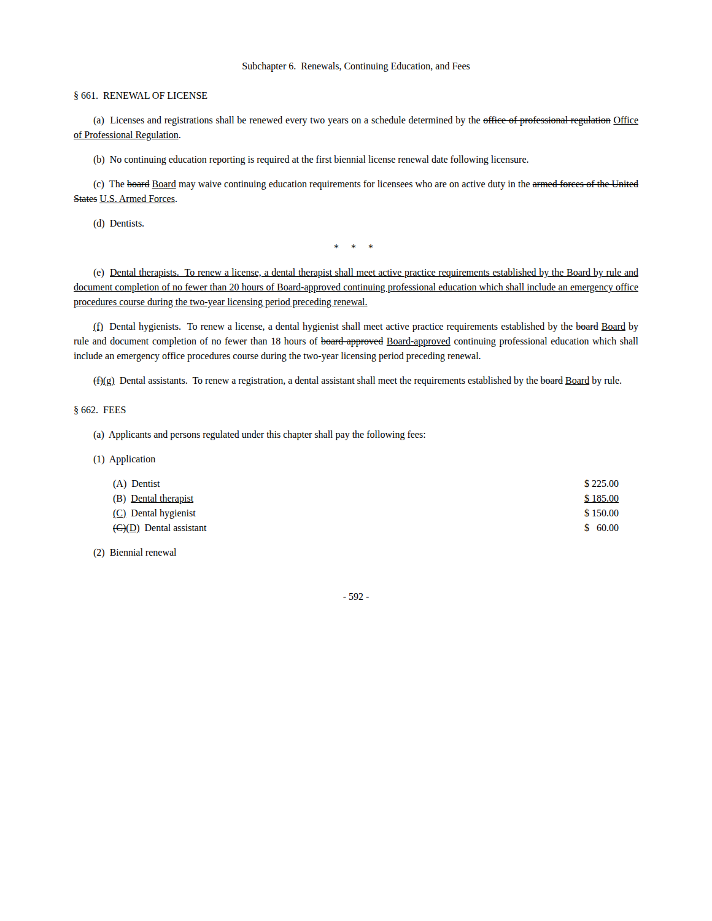Subchapter 6. Renewals, Continuing Education, and Fees
§ 661. RENEWAL OF LICENSE
(a) Licenses and registrations shall be renewed every two years on a schedule determined by the office of professional regulation Office of Professional Regulation.
(b) No continuing education reporting is required at the first biennial license renewal date following licensure.
(c) The board Board may waive continuing education requirements for licensees who are on active duty in the armed forces of the United States U.S. Armed Forces.
(d) Dentists.
* * *
(e) Dental therapists. To renew a license, a dental therapist shall meet active practice requirements established by the Board by rule and document completion of no fewer than 20 hours of Board-approved continuing professional education which shall include an emergency office procedures course during the two-year licensing period preceding renewal.
(f) Dental hygienists. To renew a license, a dental hygienist shall meet active practice requirements established by the board Board by rule and document completion of no fewer than 18 hours of board-approved Board-approved continuing professional education which shall include an emergency office procedures course during the two-year licensing period preceding renewal.
(f)(g) Dental assistants. To renew a registration, a dental assistant shall meet the requirements established by the board Board by rule.
§ 662. FEES
(a) Applicants and persons regulated under this chapter shall pay the following fees:
(1) Application
(A) Dentist$ 225.00
(B) Dental therapist$ 185.00
(C) Dental hygienist$ 150.00
(C)(D) Dental assistant$ 60.00
(2) Biennial renewal
- 592 -